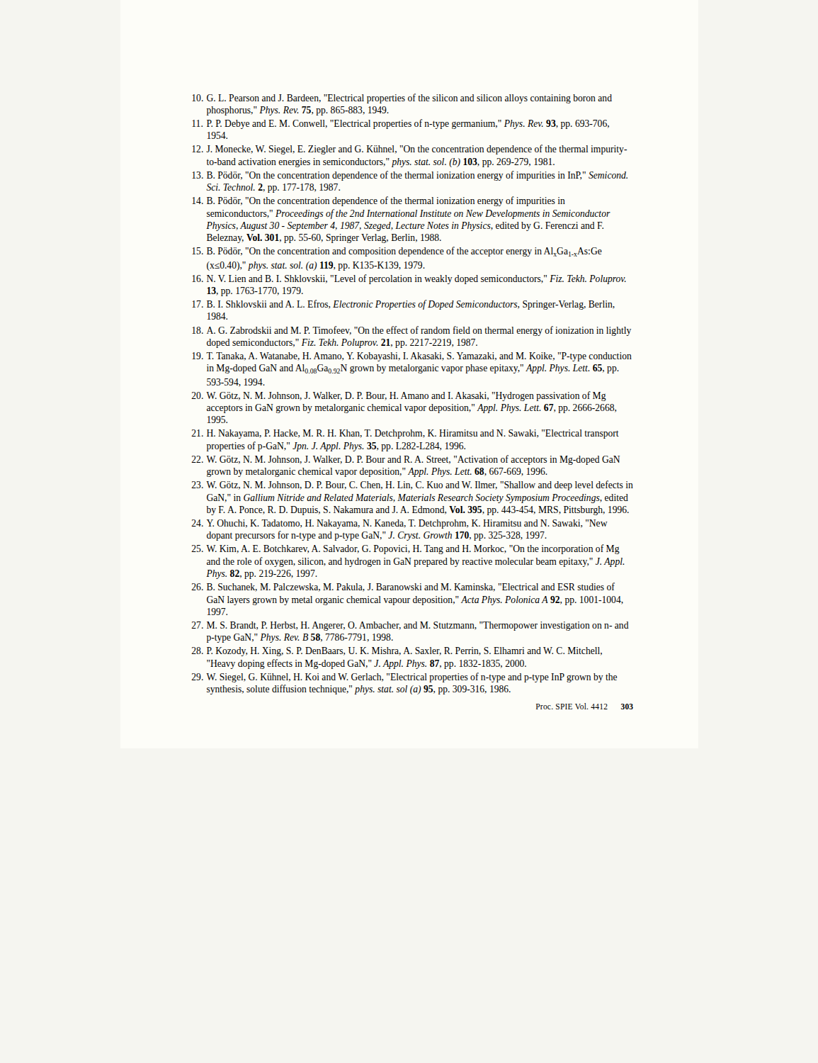10. G. L. Pearson and J. Bardeen, "Electrical properties of the silicon and silicon alloys containing boron and phosphorus," Phys. Rev. 75, pp. 865-883, 1949.
11. P. P. Debye and E. M. Conwell, "Electrical properties of n-type germanium," Phys. Rev. 93, pp. 693-706, 1954.
12. J. Monecke, W. Siegel, E. Ziegler and G. Kühnel, "On the concentration dependence of the thermal impurity-to-band activation energies in semiconductors," phys. stat. sol. (b) 103, pp. 269-279, 1981.
13. B. Pödör, "On the concentration dependence of the thermal ionization energy of impurities in InP," Semicond. Sci. Technol. 2, pp. 177-178, 1987.
14. B. Pödör, "On the concentration dependence of the thermal ionization energy of impurities in semiconductors," Proceedings of the 2nd International Institute on New Developments in Semiconductor Physics, August 30 - September 4, 1987, Szeged, Lecture Notes in Physics, edited by G. Ferenczi and F. Beleznay, Vol. 301, pp. 55-60, Springer Verlag, Berlin, 1988.
15. B. Pödör, "On the concentration and composition dependence of the acceptor energy in AlxGa1-xAs:Ge (x≤0.40)," phys. stat. sol. (a) 119, pp. K135-K139, 1979.
16. N. V. Lien and B. I. Shklovskii, "Level of percolation in weakly doped semiconductors," Fiz. Tekh. Poluprov. 13, pp. 1763-1770, 1979.
17. B. I. Shklovskii and A. L. Efros, Electronic Properties of Doped Semiconductors, Springer-Verlag, Berlin, 1984.
18. A. G. Zabrodskii and M. P. Timofeev, "On the effect of random field on thermal energy of ionization in lightly doped semiconductors," Fiz. Tekh. Poluprov. 21, pp. 2217-2219, 1987.
19. T. Tanaka, A. Watanabe, H. Amano, Y. Kobayashi, I. Akasaki, S. Yamazaki, and M. Koike, "P-type conduction in Mg-doped GaN and Al0.08Ga0.92N grown by metalorganic vapor phase epitaxy," Appl. Phys. Lett. 65, pp. 593-594, 1994.
20. W. Götz, N. M. Johnson, J. Walker, D. P. Bour, H. Amano and I. Akasaki, "Hydrogen passivation of Mg acceptors in GaN grown by metalorganic chemical vapor deposition," Appl. Phys. Lett. 67, pp. 2666-2668, 1995.
21. H. Nakayama, P. Hacke, M. R. H. Khan, T. Detchprohm, K. Hiramitsu and N. Sawaki, "Electrical transport properties of p-GaN," Jpn. J. Appl. Phys. 35, pp. L282-L284, 1996.
22. W. Götz, N. M. Johnson, J. Walker, D. P. Bour and R. A. Street, "Activation of acceptors in Mg-doped GaN grown by metalorganic chemical vapor deposition," Appl. Phys. Lett. 68, 667-669, 1996.
23. W. Götz, N. M. Johnson, D. P. Bour, C. Chen, H. Lin, C. Kuo and W. Ilmer, "Shallow and deep level defects in GaN," in Gallium Nitride and Related Materials, Materials Research Society Symposium Proceedings, edited by F. A. Ponce, R. D. Dupuis, S. Nakamura and J. A. Edmond, Vol. 395, pp. 443-454, MRS, Pittsburgh, 1996.
24. Y. Ohuchi, K. Tadatomo, H. Nakayama, N. Kaneda, T. Detchprohm, K. Hiramitsu and N. Sawaki, "New dopant precursors for n-type and p-type GaN," J. Cryst. Growth 170, pp. 325-328, 1997.
25. W. Kim, A. E. Botchkarev, A. Salvador, G. Popovici, H. Tang and H. Morkoc, "On the incorporation of Mg and the role of oxygen, silicon, and hydrogen in GaN prepared by reactive molecular beam epitaxy," J. Appl. Phys. 82, pp. 219-226, 1997.
26. B. Suchanek, M. Palczewska, M. Pakula, J. Baranowski and M. Kaminska, "Electrical and ESR studies of GaN layers grown by metal organic chemical vapour deposition," Acta Phys. Polonica A 92, pp. 1001-1004, 1997.
27. M. S. Brandt, P. Herbst, H. Angerer, O. Ambacher, and M. Stutzmann, "Thermopower investigation on n- and p-type GaN," Phys. Rev. B 58, 7786-7791, 1998.
28. P. Kozody, H. Xing, S. P. DenBaars, U. K. Mishra, A. Saxler, R. Perrin, S. Elhamri and W. C. Mitchell, "Heavy doping effects in Mg-doped GaN," J. Appl. Phys. 87, pp. 1832-1835, 2000.
29. W. Siegel, G. Kühnel, H. Koi and W. Gerlach, "Electrical properties of n-type and p-type InP grown by the synthesis, solute diffusion technique," phys. stat. sol (a) 95, pp. 309-316, 1986.
Proc. SPIE Vol. 4412303